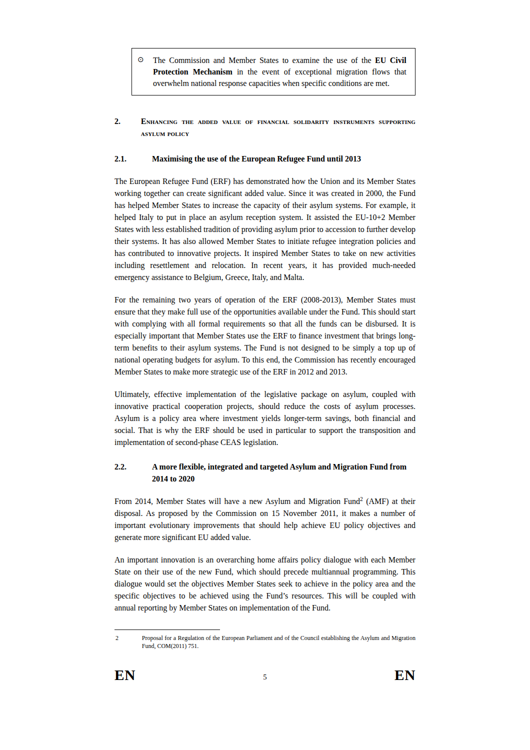⊙
The Commission and Member States to examine the use of the EU Civil Protection Mechanism in the event of exceptional migration flows that overwhelm national response capacities when specific conditions are met.
2. Enhancing the added value of financial solidarity instruments supporting asylum policy
2.1. Maximising the use of the European Refugee Fund until 2013
The European Refugee Fund (ERF) has demonstrated how the Union and its Member States working together can create significant added value. Since it was created in 2000, the Fund has helped Member States to increase the capacity of their asylum systems. For example, it helped Italy to put in place an asylum reception system. It assisted the EU-10+2 Member States with less established tradition of providing asylum prior to accession to further develop their systems. It has also allowed Member States to initiate refugee integration policies and has contributed to innovative projects. It inspired Member States to take on new activities including resettlement and relocation. In recent years, it has provided much-needed emergency assistance to Belgium, Greece, Italy, and Malta.
For the remaining two years of operation of the ERF (2008-2013), Member States must ensure that they make full use of the opportunities available under the Fund. This should start with complying with all formal requirements so that all the funds can be disbursed. It is especially important that Member States use the ERF to finance investment that brings long-term benefits to their asylum systems. The Fund is not designed to be simply a top up of national operating budgets for asylum. To this end, the Commission has recently encouraged Member States to make more strategic use of the ERF in 2012 and 2013.
Ultimately, effective implementation of the legislative package on asylum, coupled with innovative practical cooperation projects, should reduce the costs of asylum processes. Asylum is a policy area where investment yields longer-term savings, both financial and social. That is why the ERF should be used in particular to support the transposition and implementation of second-phase CEAS legislation.
2.2. A more flexible, integrated and targeted Asylum and Migration Fund from 2014 to 2020
From 2014, Member States will have a new Asylum and Migration Fund2 (AMF) at their disposal. As proposed by the Commission on 15 November 2011, it makes a number of important evolutionary improvements that should help achieve EU policy objectives and generate more significant EU added value.
An important innovation is an overarching home affairs policy dialogue with each Member State on their use of the new Fund, which should precede multiannual programming. This dialogue would set the objectives Member States seek to achieve in the policy area and the specific objectives to be achieved using the Fund’s resources. This will be coupled with annual reporting by Member States on implementation of the Fund.
2
Proposal for a Regulation of the European Parliament and of the Council establishing the Asylum and Migration Fund, COM(2011) 751.
EN 5 EN